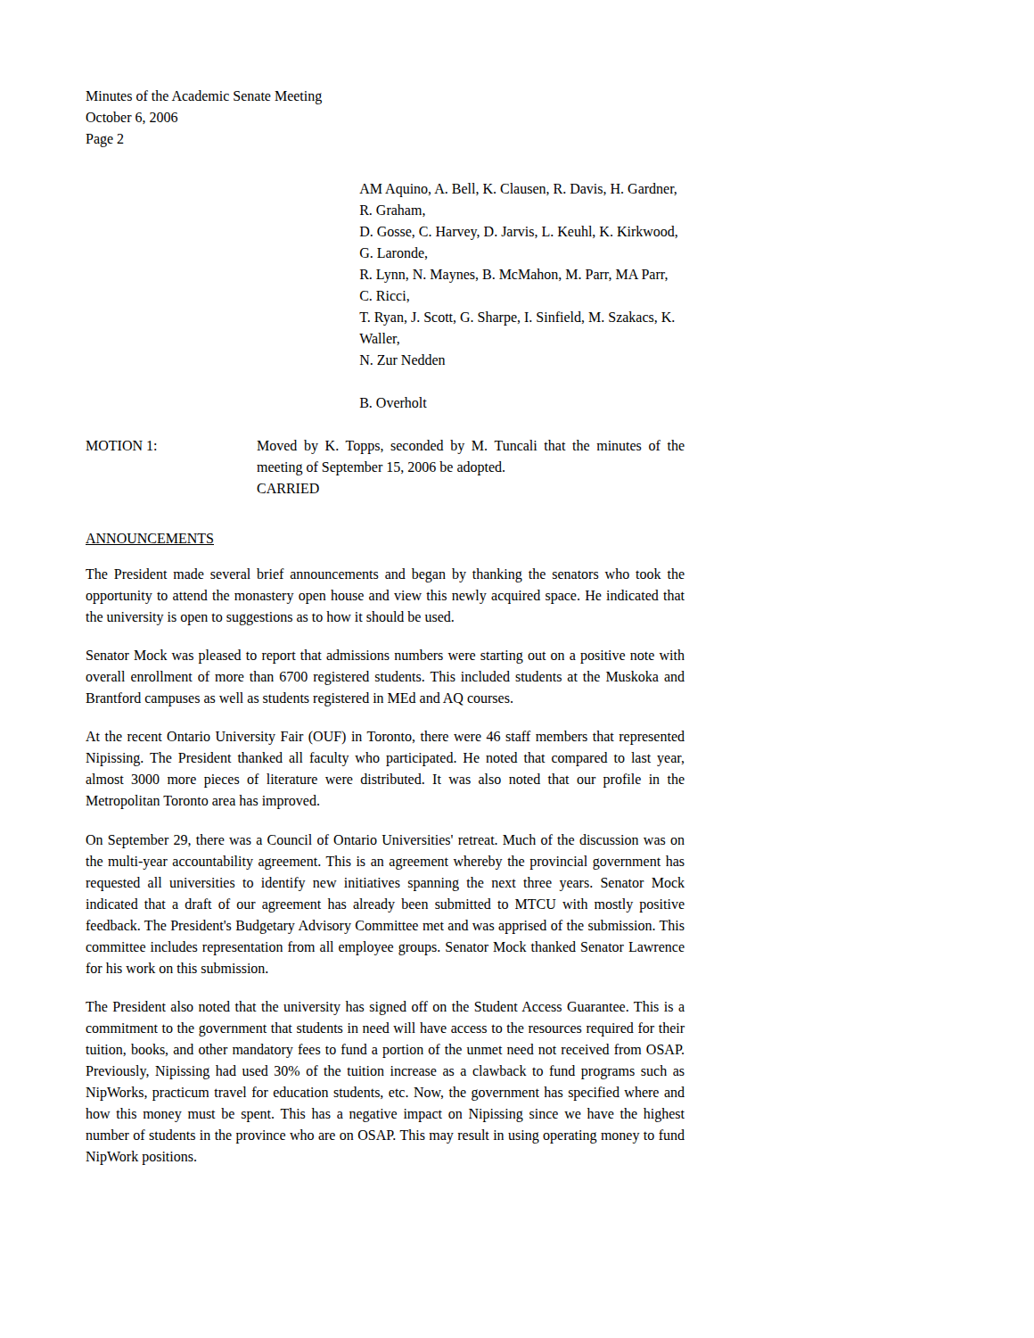Minutes of the Academic Senate Meeting
October 6, 2006
Page 2
AM Aquino, A. Bell, K. Clausen, R. Davis, H. Gardner, R. Graham,
D. Gosse, C. Harvey, D. Jarvis, L. Keuhl, K. Kirkwood, G. Laronde,
R. Lynn, N. Maynes, B. McMahon, M. Parr, MA Parr, C. Ricci,
T. Ryan, J. Scott, G. Sharpe, I. Sinfield, M. Szakacs, K. Waller,
N. Zur Nedden
B. Overholt
MOTION 1:
Moved by K. Topps, seconded by M. Tuncali that the minutes of the meeting of September 15, 2006 be adopted.
CARRIED
ANNOUNCEMENTS
The President made several brief announcements and began by thanking the senators who took the opportunity to attend the monastery open house and view this newly acquired space. He indicated that the university is open to suggestions as to how it should be used.
Senator Mock was pleased to report that admissions numbers were starting out on a positive note with overall enrollment of more than 6700 registered students. This included students at the Muskoka and Brantford campuses as well as students registered in MEd and AQ courses.
At the recent Ontario University Fair (OUF) in Toronto, there were 46 staff members that represented Nipissing. The President thanked all faculty who participated. He noted that compared to last year, almost 3000 more pieces of literature were distributed. It was also noted that our profile in the Metropolitan Toronto area has improved.
On September 29, there was a Council of Ontario Universities' retreat. Much of the discussion was on the multi-year accountability agreement. This is an agreement whereby the provincial government has requested all universities to identify new initiatives spanning the next three years. Senator Mock indicated that a draft of our agreement has already been submitted to MTCU with mostly positive feedback. The President's Budgetary Advisory Committee met and was apprised of the submission. This committee includes representation from all employee groups. Senator Mock thanked Senator Lawrence for his work on this submission.
The President also noted that the university has signed off on the Student Access Guarantee. This is a commitment to the government that students in need will have access to the resources required for their tuition, books, and other mandatory fees to fund a portion of the unmet need not received from OSAP. Previously, Nipissing had used 30% of the tuition increase as a clawback to fund programs such as NipWorks, practicum travel for education students, etc. Now, the government has specified where and how this money must be spent. This has a negative impact on Nipissing since we have the highest number of students in the province who are on OSAP. This may result in using operating money to fund NipWork positions.